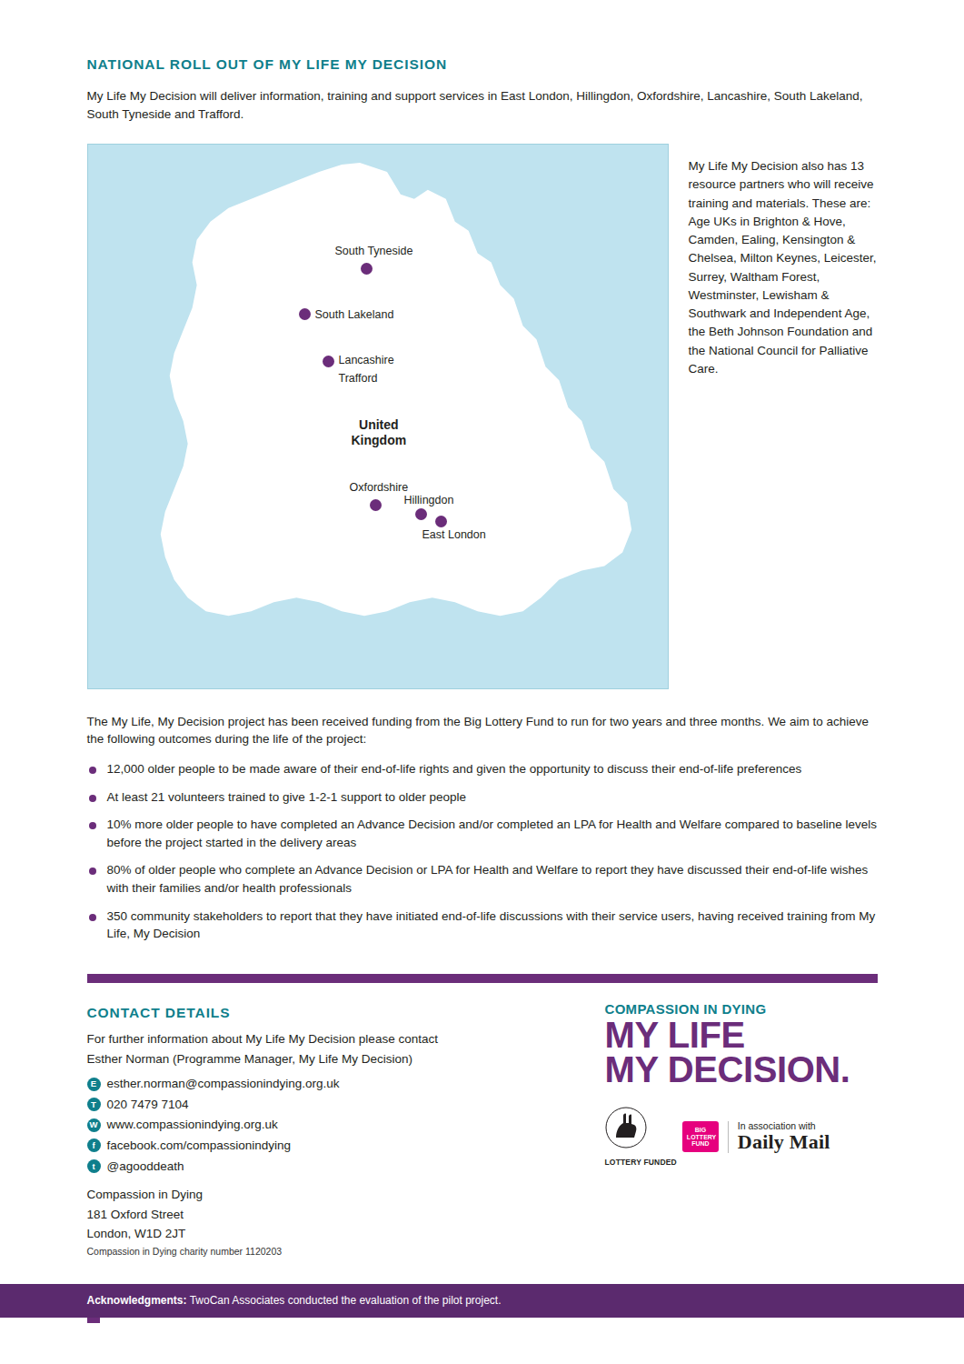National roll out of My Life My Decision
My Life My Decision will deliver information, training and support services in East London, Hillingdon, Oxfordshire, Lancashire, South Lakeland, South Tyneside and Trafford.
South Tyneside South Lakeland Lancashire Trafford United
Kingdom Oxfordshire Hillingdon East London
My Life My Decision also has 13 resource partners who will receive training and materials. These are: Age UKs in Brighton & Hove, Camden, Ealing, Kensington & Chelsea, Milton Keynes, Leicester, Surrey, Waltham Forest, Westminster, Lewisham & Southwark and Independent Age, the Beth Johnson Foundation and the National Council for Palliative Care.
The My Life, My Decision project has been received funding from the Big Lottery Fund to run for two years and three months. We aim to achieve the following outcomes during the life of the project:
12,000 older people to be made aware of their end-of-life rights and given the opportunity to discuss their end-of-life preferences
At least 21 volunteers trained to give 1-2-1 support to older people
10% more older people to have completed an Advance Decision and/or completed an LPA for Health and Welfare compared to baseline levels before the project started in the delivery areas
80% of older people who complete an Advance Decision or LPA for Health and Welfare to report they have discussed their end-of-life wishes with their families and/or health professionals
350 community stakeholders to report that they have initiated end-of-life discussions with their service users, having received training from My Life, My Decision
Contact details
For further information about My Life My Decision please contact
Esther Norman (Programme Manager, My Life My Decision)
Eesther.norman@compassionindying.org.uk
T 020 7479 7104
Wwww.compassionindying.org.uk
ffacebook.com/compassionindying
t@agooddeath
Compassion in Dying
181 Oxford Street
London, W1D 2JT
Compassion in Dying charity number 1120203
COMPASSION IN DYING MY LIFE MY DECISION.
LOTTERY FUNDED
BIG
LOTTERY
FUND
In association with
Daily Mail
Acknowledgments: TwoCan Associates conducted the evaluation of the pilot project.